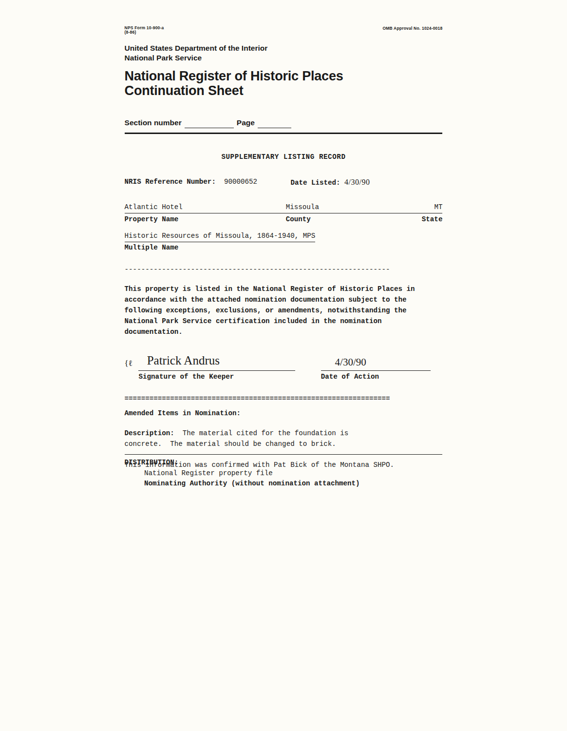NPS Form 10-900-a
(8-86)
OMB Approval No. 1024-0018
United States Department of the Interior
National Park Service
National Register of Historic Places
Continuation Sheet
Section number Page
SUPPLEMENTARY LISTING RECORD
NRIS Reference Number: 90000652
Date Listed: 4/30/90
| Atlantic Hotel | Missoula | MT |
| Property Name | County | State |
| Historic Resources of Missoula, 1864-1940, MPS |
| Multiple Name |
----------------------------------------------------------------
This property is listed in the National Register of Historic Places in accordance with the attached nomination documentation subject to the following exceptions, exclusions, or amendments, notwithstanding the National Park Service certification included in the nomination documentation.
{ℓ
Patrick Andrus
4/30/90
Signature of the Keeper
Date of Action
================================================================
Amended Items in Nomination:
Description: The material cited for the foundation is
concrete. The material should be changed to brick.
This information was confirmed with Pat Bick of the Montana SHPO.
DISTRIBUTION:
National Register property file
Nominating Authority (without nomination attachment)